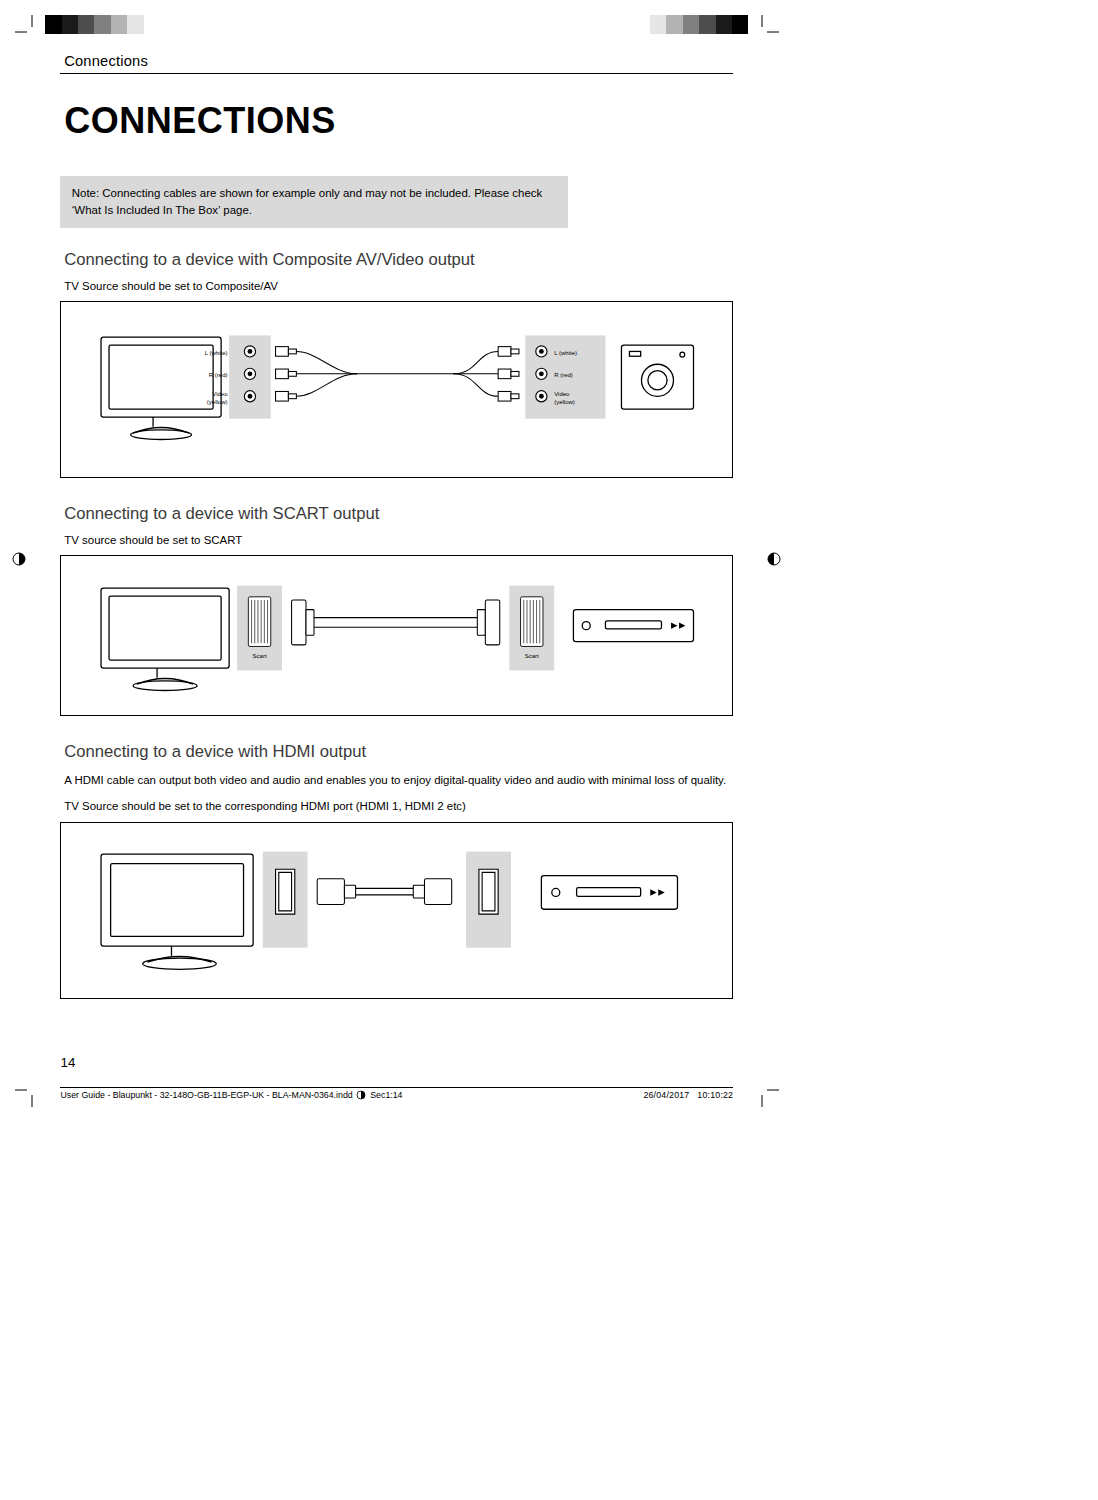Connections
CONNECTIONS
Note: Connecting cables are shown for example only and may not be included. Please check ‘What Is Included In The Box’ page.
Connecting to a device with Composite AV/Video output
TV Source should be set to Composite/AV
L (white) R (red) Video (yellow) L (white) R (red) Video (yellow)
Connecting to a device with SCART output
TV source should be set to SCART
Scart Scart
Connecting to a device with HDMI output
A HDMI cable can output both video and audio and enables you to enjoy digital-quality video and audio with minimal loss of quality.
TV Source should be set to the corresponding HDMI port (HDMI 1, HDMI 2 etc)
14
User Guide - Blaupunkt - 32-148O-GB-11B-EGP-UK - BLA-MAN-0364.indd Sec1:14
26/04/2017 10:10:22